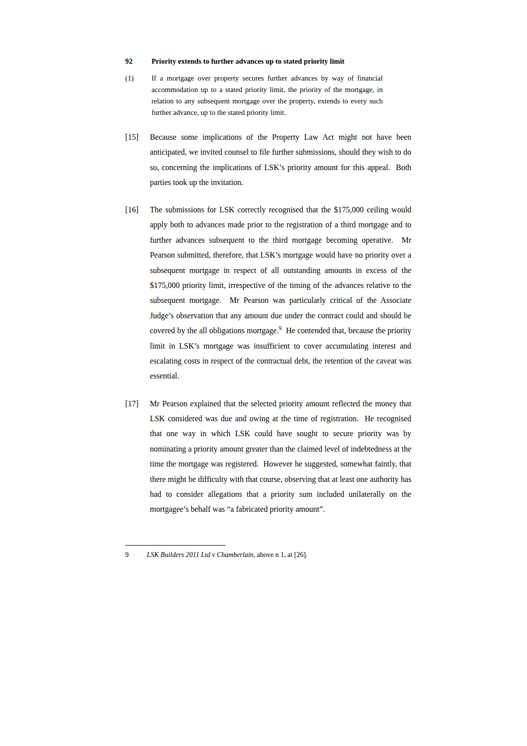92 Priority extends to further advances up to stated priority limit
(1) If a mortgage over property secures further advances by way of financial accommodation up to a stated priority limit, the priority of the mortgage, in relation to any subsequent mortgage over the property, extends to every such further advance, up to the stated priority limit.
[15] Because some implications of the Property Law Act might not have been anticipated, we invited counsel to file further submissions, should they wish to do so, concerning the implications of LSK’s priority amount for this appeal. Both parties took up the invitation.
[16] The submissions for LSK correctly recognised that the $175,000 ceiling would apply both to advances made prior to the registration of a third mortgage and to further advances subsequent to the third mortgage becoming operative. Mr Pearson submitted, therefore, that LSK’s mortgage would have no priority over a subsequent mortgage in respect of all outstanding amounts in excess of the $175,000 priority limit, irrespective of the timing of the advances relative to the subsequent mortgage. Mr Pearson was particularly critical of the Associate Judge’s observation that any amount due under the contract could and should be covered by the all obligations mortgage.9 He contended that, because the priority limit in LSK’s mortgage was insufficient to cover accumulating interest and escalating costs in respect of the contractual debt, the retention of the caveat was essential.
[17] Mr Pearson explained that the selected priority amount reflected the money that LSK considered was due and owing at the time of registration. He recognised that one way in which LSK could have sought to secure priority was by nominating a priority amount greater than the claimed level of indebtedness at the time the mortgage was registered. However he suggested, somewhat faintly, that there might be difficulty with that course, observing that at least one authority has had to consider allegations that a priority sum included unilaterally on the mortgagee’s behalf was “a fabricated priority amount”.
9 LSK Builders 2011 Ltd v Chamberlain, above n 1, at [26].